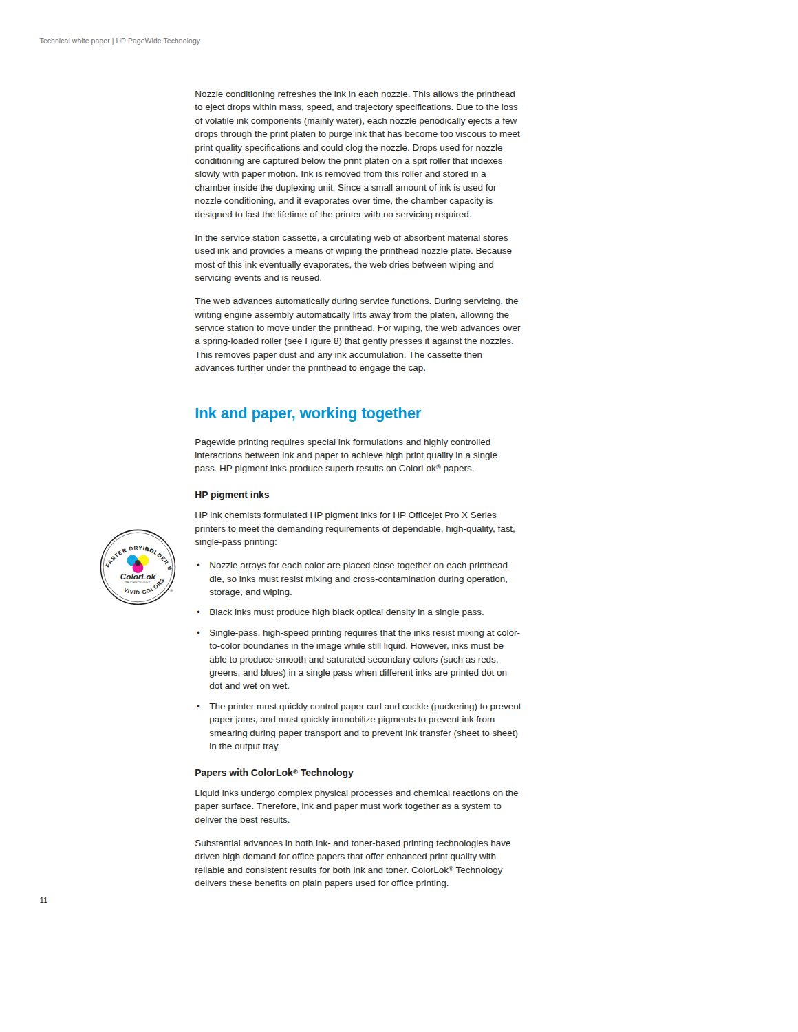Technical white paper | HP PageWide Technology
FASTER DRYING BOLDER BLACKS VIVID COLORS ColorLok TECHNOLOGY ®
Nozzle conditioning refreshes the ink in each nozzle. This allows the printhead to eject drops within mass, speed, and trajectory specifications. Due to the loss of volatile ink components (mainly water), each nozzle periodically ejects a few drops through the print platen to purge ink that has become too viscous to meet print quality specifications and could clog the nozzle. Drops used for nozzle conditioning are captured below the print platen on a spit roller that indexes slowly with paper motion. Ink is removed from this roller and stored in a chamber inside the duplexing unit. Since a small amount of ink is used for nozzle conditioning, and it evaporates over time, the chamber capacity is designed to last the lifetime of the printer with no servicing required.
In the service station cassette, a circulating web of absorbent material stores used ink and provides a means of wiping the printhead nozzle plate. Because most of this ink eventually evaporates, the web dries between wiping and servicing events and is reused.
The web advances automatically during service functions. During servicing, the writing engine assembly automatically lifts away from the platen, allowing the service station to move under the printhead. For wiping, the web advances over a spring-loaded roller (see Figure 8) that gently presses it against the nozzles. This removes paper dust and any ink accumulation. The cassette then advances further under the printhead to engage the cap.
Ink and paper, working together
Pagewide printing requires special ink formulations and highly controlled interactions between ink and paper to achieve high print quality in a single pass. HP pigment inks produce superb results on ColorLok® papers.
HP pigment inks
HP ink chemists formulated HP pigment inks for HP Officejet Pro X Series printers to meet the demanding requirements of dependable, high-quality, fast, single-pass printing:
Nozzle arrays for each color are placed close together on each printhead die, so inks must resist mixing and cross-contamination during operation, storage, and wiping.
Black inks must produce high black optical density in a single pass.
Single-pass, high-speed printing requires that the inks resist mixing at color-to-color boundaries in the image while still liquid. However, inks must be able to produce smooth and saturated secondary colors (such as reds, greens, and blues) in a single pass when different inks are printed dot on dot and wet on wet.
The printer must quickly control paper curl and cockle (puckering) to prevent paper jams, and must quickly immobilize pigments to prevent ink from smearing during paper transport and to prevent ink transfer (sheet to sheet) in the output tray.
Papers with ColorLok® Technology
Liquid inks undergo complex physical processes and chemical reactions on the paper surface. Therefore, ink and paper must work together as a system to deliver the best results.
Substantial advances in both ink- and toner-based printing technologies have driven high demand for office papers that offer enhanced print quality with reliable and consistent results for both ink and toner. ColorLok® Technology delivers these benefits on plain papers used for office printing.
11